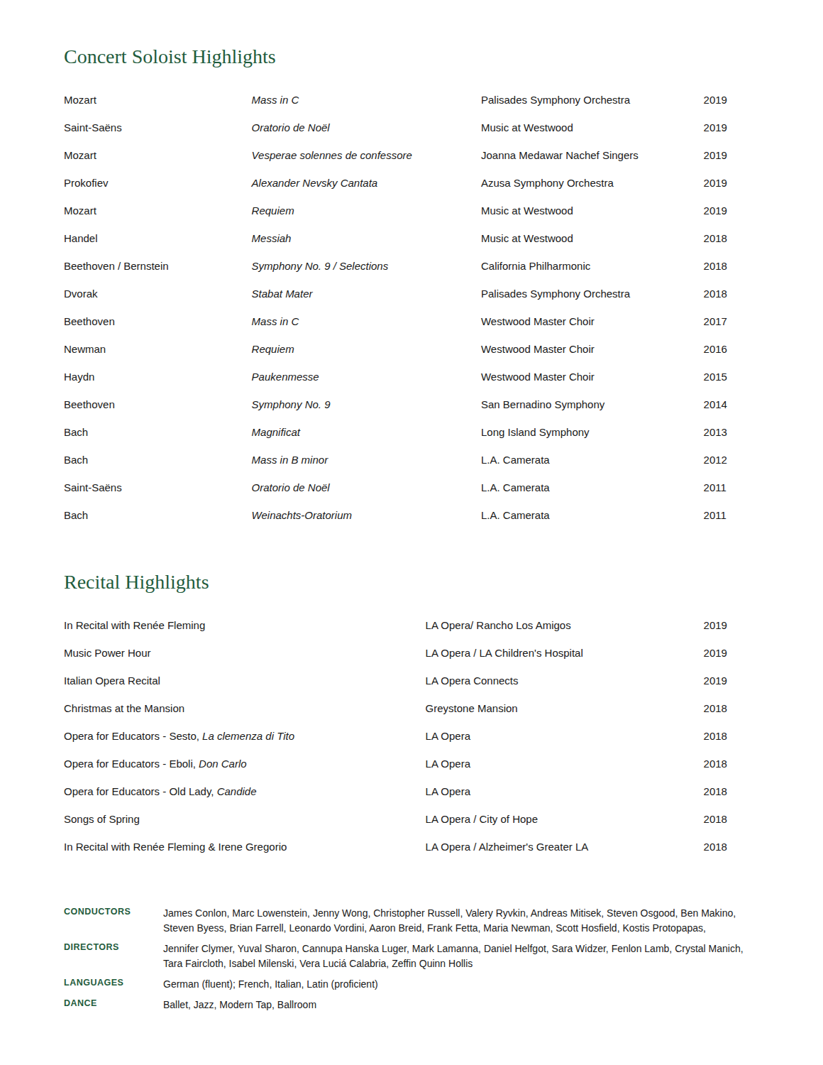Concert Soloist Highlights
| Mozart | Mass in C | Palisades Symphony Orchestra | 2019 |
| Saint-Saëns | Oratorio de Noël | Music at Westwood | 2019 |
| Mozart | Vesperae solennes de confessore | Joanna Medawar Nachef Singers | 2019 |
| Prokofiev | Alexander Nevsky Cantata | Azusa Symphony Orchestra | 2019 |
| Mozart | Requiem | Music at Westwood | 2019 |
| Handel | Messiah | Music at Westwood | 2018 |
| Beethoven / Bernstein | Symphony No. 9 / Selections | California Philharmonic | 2018 |
| Dvorak | Stabat Mater | Palisades Symphony Orchestra | 2018 |
| Beethoven | Mass in C | Westwood Master Choir | 2017 |
| Newman | Requiem | Westwood Master Choir | 2016 |
| Haydn | Paukenmesse | Westwood Master Choir | 2015 |
| Beethoven | Symphony No. 9 | San Bernadino Symphony | 2014 |
| Bach | Magnificat | Long Island Symphony | 2013 |
| Bach | Mass in B minor | L.A. Camerata | 2012 |
| Saint-Saëns | Oratorio de Noël | L.A. Camerata | 2011 |
| Bach | Weinachts-Oratorium | L.A. Camerata | 2011 |
Recital Highlights
| In Recital with Renée Fleming | LA Opera/ Rancho Los Amigos | 2019 |
| Music Power Hour | LA Opera / LA Children's Hospital | 2019 |
| Italian Opera Recital | LA Opera Connects | 2019 |
| Christmas at the Mansion | Greystone Mansion | 2018 |
| Opera for Educators - Sesto, La clemenza di Tito | LA Opera | 2018 |
| Opera for Educators - Eboli, Don Carlo | LA Opera | 2018 |
| Opera for Educators - Old Lady, Candide | LA Opera | 2018 |
| Songs of Spring | LA Opera / City of Hope | 2018 |
| In Recital with Renée Fleming & Irene Gregorio | LA Opera / Alzheimer's Greater LA | 2018 |
| Conductors | James Conlon, Marc Lowenstein, Jenny Wong, Christopher Russell, Valery Ryvkin, Andreas Mitisek, Steven Osgood, Ben Makino, Steven Byess, Brian Farrell, Leonardo Vordini, Aaron Breid, Frank Fetta, Maria Newman, Scott Hosfield, Kostis Protopapas, |
| Directors | Jennifer Clymer, Yuval Sharon, Cannupa Hanska Luger, Mark Lamanna, Daniel Helfgot, Sara Widzer, Fenlon Lamb, Crystal Manich, Tara Faircloth, Isabel Milenski, Vera Luciá Calabria, Zeffin Quinn Hollis |
| Languages | German (fluent); French, Italian, Latin (proficient) |
| Dance | Ballet, Jazz, Modern Tap, Ballroom |